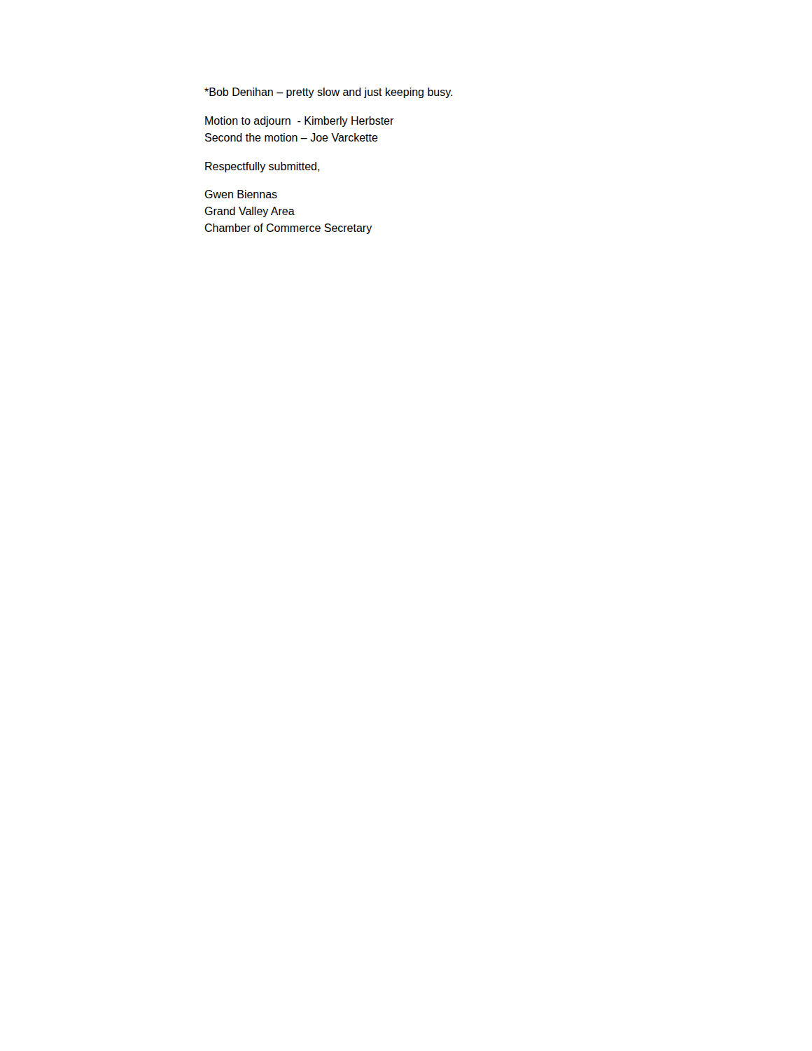*Bob Denihan – pretty slow and just keeping busy.
Motion to adjourn - Kimberly Herbster
Second the motion – Joe Varckette
Respectfully submitted,
Gwen Biennas
Grand Valley Area
Chamber of Commerce Secretary